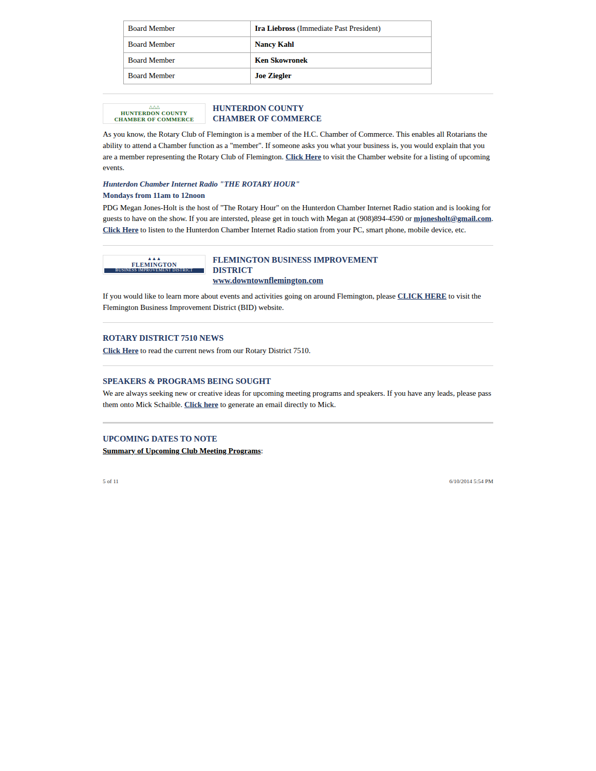| Board Member | Ira Liebross (Immediate Past President) |
| Board Member | Nancy Kahl |
| Board Member | Ken Skowronek |
| Board Member | Joe Ziegler |
△△△ HUNTERDON COUNTY CHAMBER OF COMMERCE
HUNTERDON COUNTY
CHAMBER OF COMMERCE
As you know, the Rotary Club of Flemington is a member of the H.C. Chamber of Commerce. This enables all Rotarians the ability to attend a Chamber function as a "member". If someone asks you what your business is, you would explain that you are a member representing the Rotary Club of Flemington. Click Here to visit the Chamber website for a listing of upcoming events.
Hunterdon Chamber Internet Radio "THE ROTARY HOUR"
Mondays from 11am to 12noon
PDG Megan Jones-Holt is the host of "The Rotary Hour" on the Hunterdon Chamber Internet Radio station and is looking for guests to have on the show. If you are intersted, please get in touch with Megan at (908)894-4590 or mjonesholt@gmail.com.
Click Here to listen to the Hunterdon Chamber Internet Radio station from your PC, smart phone, mobile device, etc.
▲▲▲ FLEMINGTON BUSINESS IMPROVEMENT DISTRICT
FLEMINGTON BUSINESS IMPROVEMENT
DISTRICT
www.downtownflemington.com
If you would like to learn more about events and activities going on around Flemington, please CLICK HERE to visit the Flemington Business Improvement District (BID) website.
ROTARY DISTRICT 7510 NEWS
Click Here to read the current news from our Rotary District 7510.
SPEAKERS & PROGRAMS BEING SOUGHT
We are always seeking new or creative ideas for upcoming meeting programs and speakers. If you have any leads, please pass them onto Mick Schaible. Click here to generate an email directly to Mick.
UPCOMING DATES TO NOTE
Summary of Upcoming Club Meeting Programs:
5 of 11 6/10/2014 5:54 PM